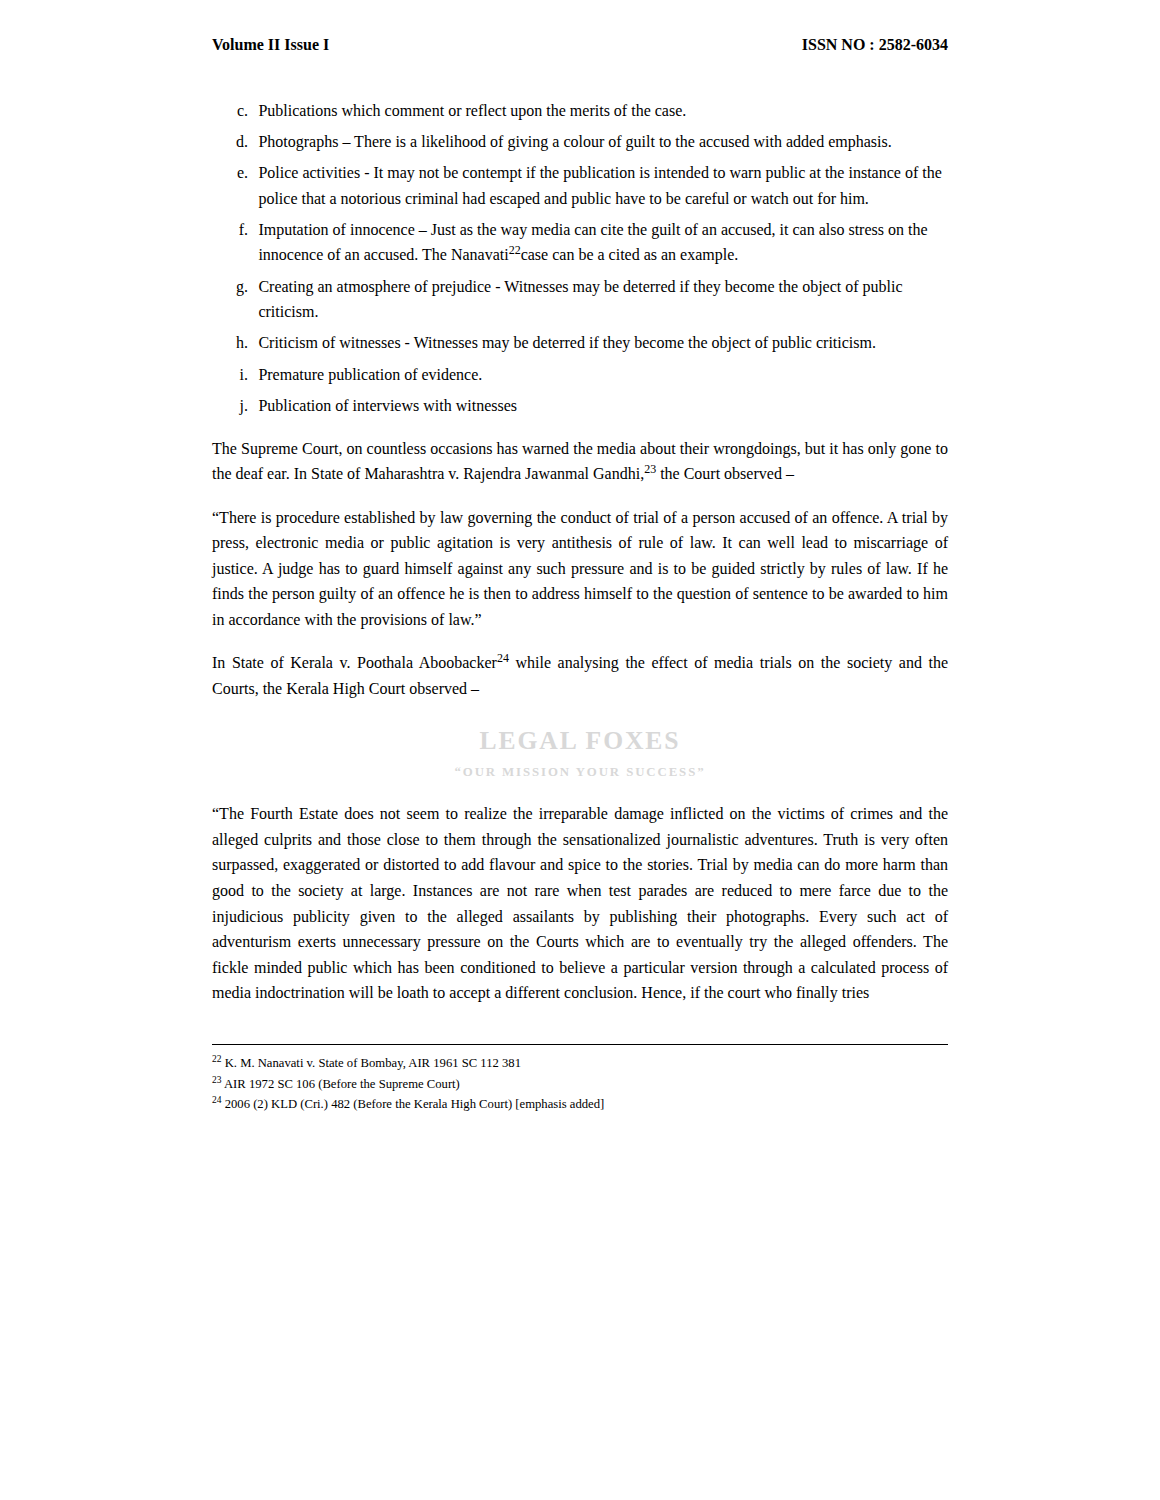Volume II Issue I ISSN NO : 2582-6034
Publications which comment or reflect upon the merits of the case.
Photographs – There is a likelihood of giving a colour of guilt to the accused with added emphasis.
Police activities - It may not be contempt if the publication is intended to warn public at the instance of the police that a notorious criminal had escaped and public have to be careful or watch out for him.
Imputation of innocence – Just as the way media can cite the guilt of an accused, it can also stress on the innocence of an accused. The Nanavati22case can be a cited as an example.
Creating an atmosphere of prejudice - Witnesses may be deterred if they become the object of public criticism.
Criticism of witnesses - Witnesses may be deterred if they become the object of public criticism.
Premature publication of evidence.
Publication of interviews with witnesses
The Supreme Court, on countless occasions has warned the media about their wrongdoings, but it has only gone to the deaf ear. In State of Maharashtra v. Rajendra Jawanmal Gandhi,23 the Court observed –
“There is procedure established by law governing the conduct of trial of a person accused of an offence. A trial by press, electronic media or public agitation is very antithesis of rule of law. It can well lead to miscarriage of justice. A judge has to guard himself against any such pressure and is to be guided strictly by rules of law. If he finds the person guilty of an offence he is then to address himself to the question of sentence to be awarded to him in accordance with the provisions of law.”
In State of Kerala v. Poothala Aboobacker24 while analysing the effect of media trials on the society and the Courts, the Kerala High Court observed –
LEGAL FOXES
“OUR MISSION YOUR SUCCESS”
“The Fourth Estate does not seem to realize the irreparable damage inflicted on the victims of crimes and the alleged culprits and those close to them through the sensationalized journalistic adventures. Truth is very often surpassed, exaggerated or distorted to add flavour and spice to the stories. Trial by media can do more harm than good to the society at large. Instances are not rare when test parades are reduced to mere farce due to the injudicious publicity given to the alleged assailants by publishing their photographs. Every such act of adventurism exerts unnecessary pressure on the Courts which are to eventually try the alleged offenders. The fickle minded public which has been conditioned to believe a particular version through a calculated process of media indoctrination will be loath to accept a different conclusion. Hence, if the court who finally tries
22 K. M. Nanavati v. State of Bombay, AIR 1961 SC 112 381
23 AIR 1972 SC 106 (Before the Supreme Court)
24 2006 (2) KLD (Cri.) 482 (Before the Kerala High Court) [emphasis added]